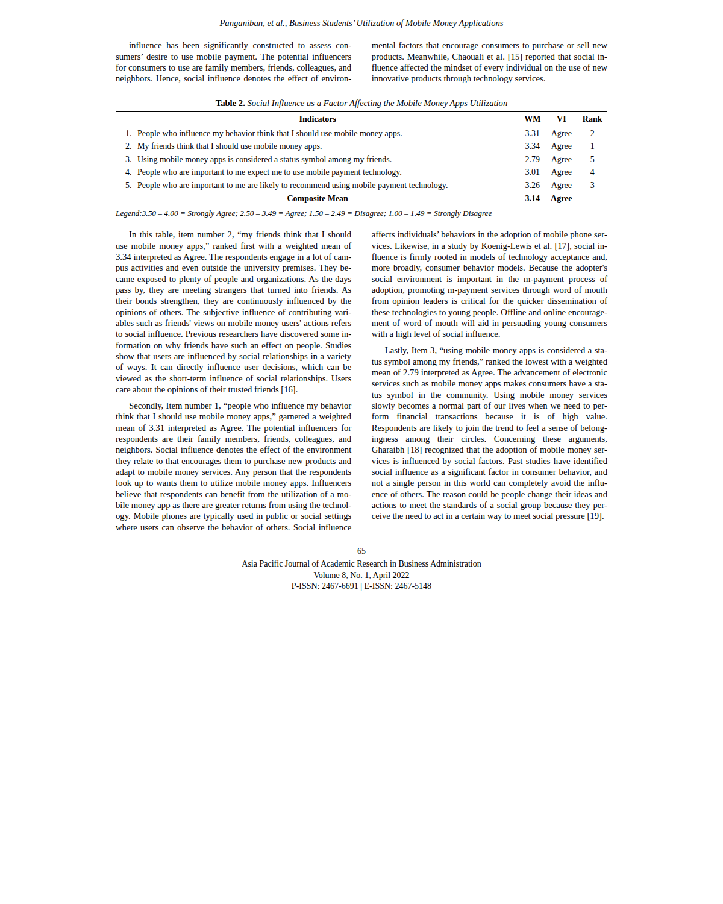Panganiban, et al., Business Students’ Utilization of Mobile Money Applications
influence has been significantly constructed to assess consumers’ desire to use mobile payment. The potential influencers for consumers to use are family members, friends, colleagues, and neighbors. Hence, social influence denotes the effect of environmental factors that encourage consumers to purchase or sell new products. Meanwhile, Chaouali et al. [15] reported that social influence affected the mindset of every individual on the use of new innovative products through technology services.
Table 2. Social Influence as a Factor Affecting the Mobile Money Apps Utilization
| Indicators | WM | VI | Rank |
| --- | --- | --- | --- |
| 1. | People who influence my behavior think that I should use mobile money apps. | 3.31 | Agree | 2 |
| 2. | My friends think that I should use mobile money apps. | 3.34 | Agree | 1 |
| 3. | Using mobile money apps is considered a status symbol among my friends. | 2.79 | Agree | 5 |
| 4. | People who are important to me expect me to use mobile payment technology. | 3.01 | Agree | 4 |
| 5. | People who are important to me are likely to recommend using mobile payment technology. | 3.26 | Agree | 3 |
| Composite Mean | 3.14 | Agree | |
Legend:3.50 – 4.00 = Strongly Agree; 2.50 – 3.49 = Agree; 1.50 – 2.49 = Disagree; 1.00 – 1.49 = Strongly Disagree
In this table, item number 2, “my friends think that I should use mobile money apps,” ranked first with a weighted mean of 3.34 interpreted as Agree. The respondents engage in a lot of campus activities and even outside the university premises. They became exposed to plenty of people and organizations. As the days pass by, they are meeting strangers that turned into friends. As their bonds strengthen, they are continuously influenced by the opinions of others. The subjective influence of contributing variables such as friends' views on mobile money users' actions refers to social influence. Previous researchers have discovered some information on why friends have such an effect on people. Studies show that users are influenced by social relationships in a variety of ways. It can directly influence user decisions, which can be viewed as the short-term influence of social relationships. Users care about the opinions of their trusted friends [16].
Secondly, Item number 1, “people who influence my behavior think that I should use mobile money apps,” garnered a weighted mean of 3.31 interpreted as Agree. The potential influencers for respondents are their family members, friends, colleagues, and neighbors. Social influence denotes the effect of the environment they relate to that encourages them to purchase new products and adapt to mobile money services. Any person that the respondents look up to wants them to utilize mobile money apps. Influencers believe that respondents can benefit from the utilization of a mobile money app as there are greater returns from using the technology. Mobile phones are typically used in public or social settings where users can observe the behavior of others. Social influence affects individuals’ behaviors in the adoption of mobile phone services. Likewise, in a study by Koenig-Lewis et al. [17], social influence is firmly rooted in models of technology acceptance and, more broadly, consumer behavior models. Because the adopter's social environment is important in the m-payment process of adoption, promoting m-payment services through word of mouth from opinion leaders is critical for the quicker dissemination of these technologies to young people. Offline and online encouragement of word of mouth will aid in persuading young consumers with a high level of social influence.
Lastly, Item 3, “using mobile money apps is considered a status symbol among my friends,” ranked the lowest with a weighted mean of 2.79 interpreted as Agree. The advancement of electronic services such as mobile money apps makes consumers have a status symbol in the community. Using mobile money services slowly becomes a normal part of our lives when we need to perform financial transactions because it is of high value. Respondents are likely to join the trend to feel a sense of belongingness among their circles. Concerning these arguments, Gharaibh [18] recognized that the adoption of mobile money services is influenced by social factors. Past studies have identified social influence as a significant factor in consumer behavior, and not a single person in this world can completely avoid the influence of others. The reason could be people change their ideas and actions to meet the standards of a social group because they perceive the need to act in a certain way to meet social pressure [19].
65
Asia Pacific Journal of Academic Research in Business Administration
Volume 8, No. 1, April 2022
P-ISSN: 2467-6691 | E-ISSN: 2467-5148